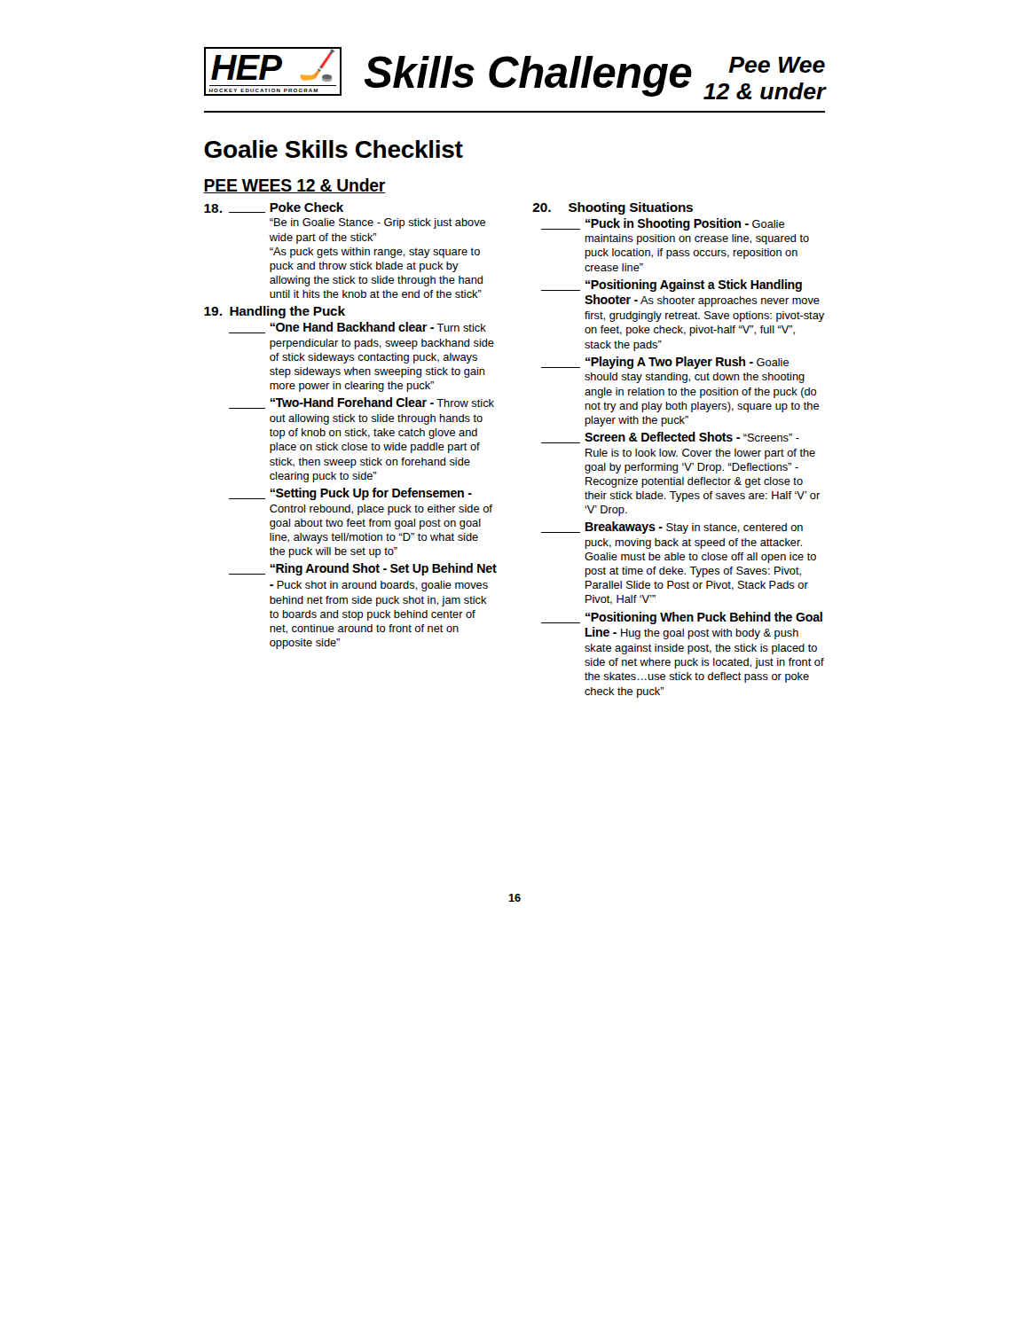🏒
HEP
HOCKEY EDUCATION PROGRAM
Skills Challenge
Pee Wee
12 & under
Goalie Skills Checklist
PEE WEES 12 & Under
18.
Poke Check
“Be in Goalie Stance - Grip stick just above wide part of the stick” “As puck gets within range, stay square to puck and throw stick blade at puck by allowing the stick to slide through the hand until it hits the knob at the end of the stick”
19.
Handling the Puck
“One Hand Backhand clear - Turn stick perpendicular to pads, sweep backhand side of stick sideways contacting puck, always step sideways when sweeping stick to gain more power in clearing the puck”
“Two-Hand Forehand Clear - Throw stick out allowing stick to slide through hands to top of knob on stick, take catch glove and place on stick close to wide paddle part of stick, then sweep stick on forehand side clearing puck to side”
“Setting Puck Up for Defensemen - Control rebound, place puck to either side of goal about two feet from goal post on goal line, always tell/motion to “D” to what side the puck will be set up to”
“Ring Around Shot - Set Up Behind Net - Puck shot in around boards, goalie moves behind net from side puck shot in, jam stick to boards and stop puck behind center of net, continue around to front of net on opposite side”
20.
Shooting Situations
“Puck in Shooting Position - Goalie maintains position on crease line, squared to puck location, if pass occurs, reposition on crease line”
“Positioning Against a Stick Handling Shooter - As shooter approaches never move first, grudgingly retreat. Save options: pivot-stay on feet, poke check, pivot-half “V”, full “V”, stack the pads”
“Playing A Two Player Rush - Goalie should stay standing, cut down the shooting angle in relation to the position of the puck (do not try and play both players), square up to the player with the puck”
Screen & Deflected Shots - “Screens” - Rule is to look low. Cover the lower part of the goal by performing ‘V’ Drop. “Deflections” - Recognize potential deflector & get close to their stick blade. Types of saves are: Half ‘V’ or ‘V’ Drop.
Breakaways - Stay in stance, centered on puck, moving back at speed of the attacker. Goalie must be able to close off all open ice to post at time of deke. Types of Saves: Pivot, Parallel Slide to Post or Pivot, Stack Pads or Pivot, Half ‘V’”
“Positioning When Puck Behind the Goal Line - Hug the goal post with body & push skate against inside post, the stick is placed to side of net where puck is located, just in front of the skates…use stick to deflect pass or poke check the puck”
16